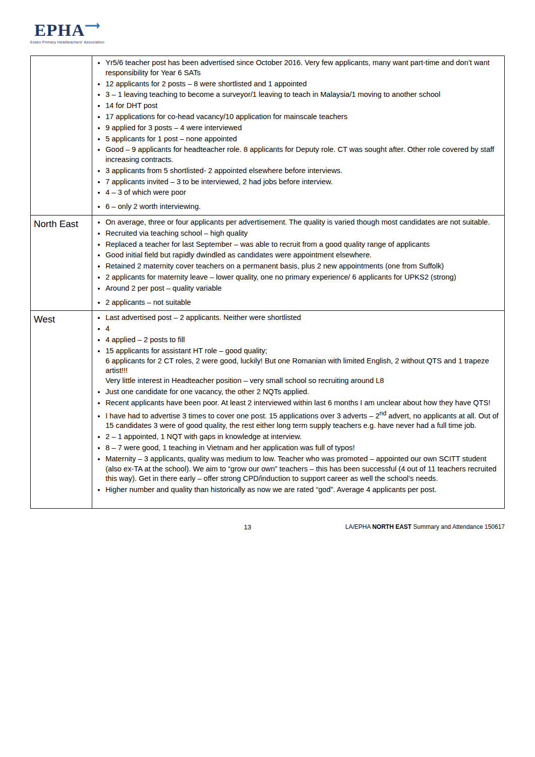EPHA⟶
Essex Primary Headteachers' Association
| | Yr5/6 teacher post has been advertised since October 2016. Very few applicants, many want part-time and don’t want responsibility for Year 6 SATs 12 applicants for 2 posts – 8 were shortlisted and 1 appointed 3 – 1 leaving teaching to become a surveyor/1 leaving to teach in Malaysia/1 moving to another school 14 for DHT post 17 applications for co-head vacancy/10 application for mainscale teachers 9 applied for 3 posts – 4 were interviewed 5 applicants for 1 post – none appointed Good – 9 applicants for headteacher role. 8 applicants for Deputy role. CT was sought after. Other role covered by staff increasing contracts. 3 applicants from 5 shortlisted- 2 appointed elsewhere before interviews. 7 applicants invited – 3 to be interviewed, 2 had jobs before interview. 4 – 3 of which were poor 6 – only 2 worth interviewing. |
| North East | On average, three or four applicants per advertisement. The quality is varied though most candidates are not suitable. Recruited via teaching school – high quality Replaced a teacher for last September – was able to recruit from a good quality range of applicants Good initial field but rapidly dwindled as candidates were appointment elsewhere. Retained 2 maternity cover teachers on a permanent basis, plus 2 new appointments (one from Suffolk) 2 applicants for maternity leave – lower quality, one no primary experience/ 6 applicants for UPKS2 (strong) Around 2 per post – quality variable 2 applicants – not suitable |
| West | Last advertised post – 2 applicants. Neither were shortlisted 4 4 applied – 2 posts to fill 15 applicants for assistant HT role – good quality; 6 applicants for 2 CT roles, 2 were good, luckily! But one Romanian with limited English, 2 without QTS and 1 trapeze artist!!! Very little interest in Headteacher position – very small school so recruiting around L8 Just one candidate for one vacancy, the other 2 NQTs applied. Recent applicants have been poor. At least 2 interviewed within last 6 months I am unclear about how they have QTS! I have had to advertise 3 times to cover one post. 15 applications over 3 adverts – 2 nd advert, no applicants at all. Out of 15 candidates 3 were of good quality, the rest either long term supply teachers e.g. have never had a full time job. 2 – 1 appointed, 1 NQT with gaps in knowledge at interview. 8 – 7 were good, 1 teaching in Vietnam and her application was full of typos! Maternity – 3 applicants, quality was medium to low. Teacher who was promoted – appointed our own SCITT student (also ex-TA at the school). We aim to “grow our own” teachers – this has been successful (4 out of 11 teachers recruited this way). Get in there early – offer strong CPD/induction to support career as well the school’s needs. Higher number and quality than historically as now we are rated “god”. Average 4 applicants per post. |
13 LA/EPHA NORTH EAST Summary and Attendance 150617